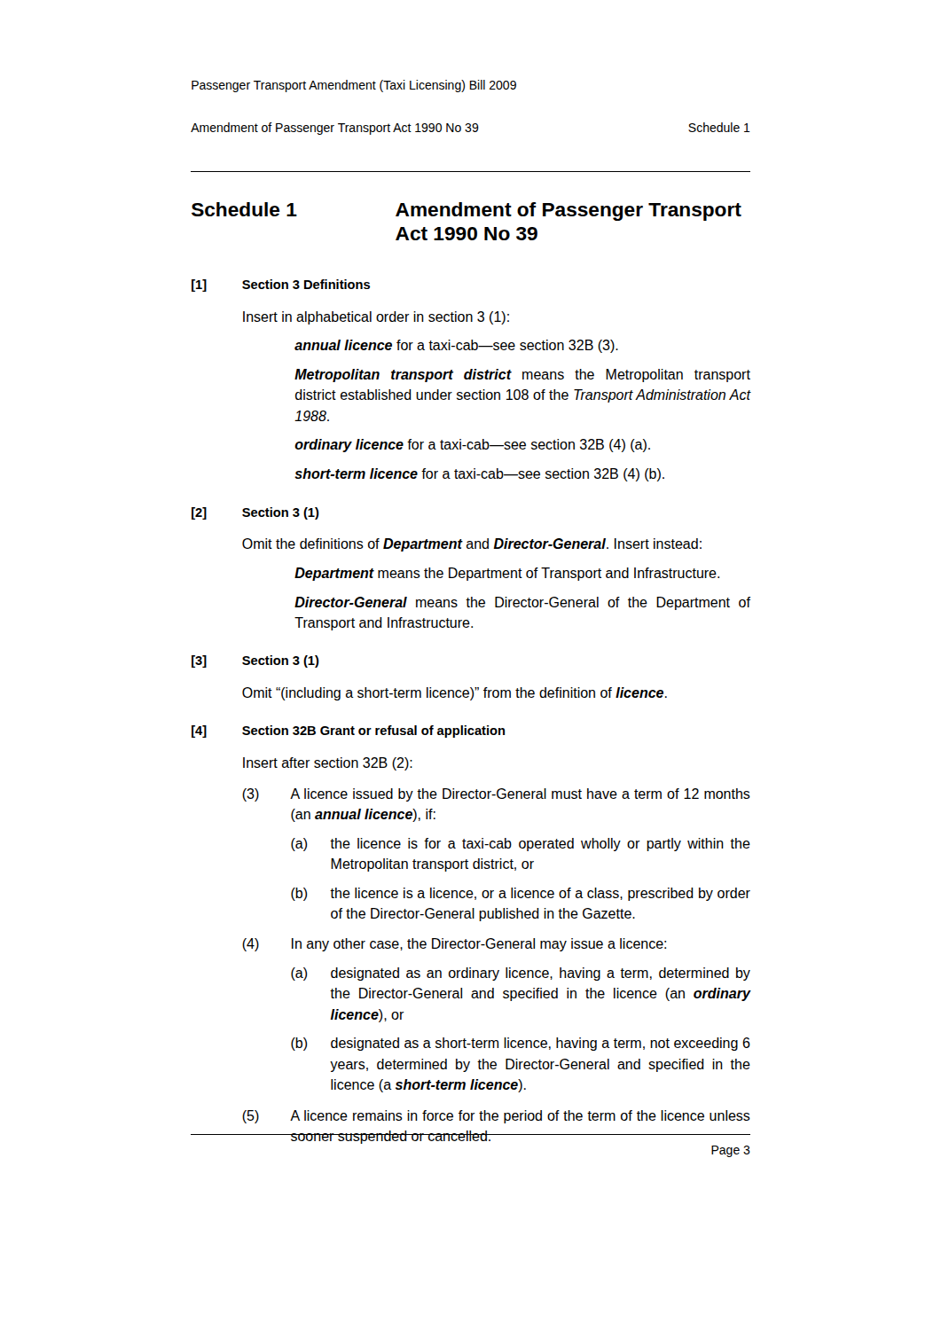Passenger Transport Amendment (Taxi Licensing) Bill 2009
Amendment of Passenger Transport Act 1990 No 39 Schedule 1
Schedule 1 Amendment of Passenger Transport Act 1990 No 39
[1]
Section 3 Definitions
Insert in alphabetical order in section 3 (1):
annual licence for a taxi-cab—see section 32B (3).
Metropolitan transport district means the Metropolitan transport district established under section 108 of the Transport Administration Act 1988.
ordinary licence for a taxi-cab—see section 32B (4) (a).
short-term licence for a taxi-cab—see section 32B (4) (b).
[2]
Section 3 (1)
Omit the definitions of Department and Director-General. Insert instead:
Department means the Department of Transport and Infrastructure.
Director-General means the Director-General of the Department of Transport and Infrastructure.
[3]
Section 3 (1)
Omit “(including a short-term licence)” from the definition of licence.
[4]
Section 32B Grant or refusal of application
Insert after section 32B (2):
(3)
A licence issued by the Director-General must have a term of 12 months (an annual licence), if:
(a)
the licence is for a taxi-cab operated wholly or partly within the Metropolitan transport district, or
(b)
the licence is a licence, or a licence of a class, prescribed by order of the Director-General published in the Gazette.
(4)
In any other case, the Director-General may issue a licence:
(a)
designated as an ordinary licence, having a term, determined by the Director-General and specified in the licence (an ordinary licence), or
(b)
designated as a short-term licence, having a term, not exceeding 6 years, determined by the Director-General and specified in the licence (a short-term licence).
(5)
A licence remains in force for the period of the term of the licence unless sooner suspended or cancelled.
Page 3